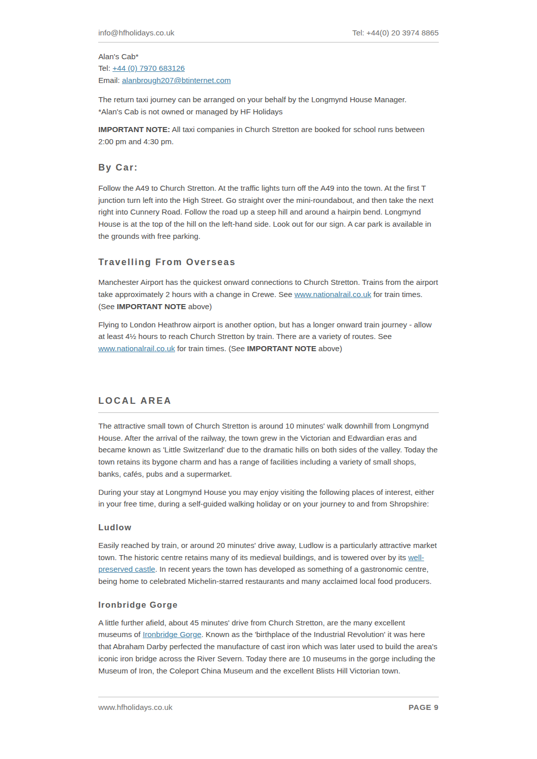info@hfholidays.co.uk Tel: +44(0) 20 3974 8865
Alan's Cab*
Tel: +44 (0) 7970 683126
Email: alanbrough207@btinternet.com
The return taxi journey can be arranged on your behalf by the Longmynd House Manager.
*Alan's Cab is not owned or managed by HF Holidays
IMPORTANT NOTE: All taxi companies in Church Stretton are booked for school runs between 2:00 pm and 4:30 pm.
By Car:
Follow the A49 to Church Stretton. At the traffic lights turn off the A49 into the town. At the first T junction turn left into the High Street. Go straight over the mini-roundabout, and then take the next right into Cunnery Road. Follow the road up a steep hill and around a hairpin bend. Longmynd House is at the top of the hill on the left-hand side. Look out for our sign. A car park is available in the grounds with free parking.
Travelling From Overseas
Manchester Airport has the quickest onward connections to Church Stretton. Trains from the airport take approximately 2 hours with a change in Crewe. See www.nationalrail.co.uk for train times. (See IMPORTANT NOTE above)
Flying to London Heathrow airport is another option, but has a longer onward train journey - allow at least 4½ hours to reach Church Stretton by train. There are a variety of routes. See www.nationalrail.co.uk for train times. (See IMPORTANT NOTE above)
LOCAL AREA
The attractive small town of Church Stretton is around 10 minutes' walk downhill from Longmynd House. After the arrival of the railway, the town grew in the Victorian and Edwardian eras and became known as 'Little Switzerland' due to the dramatic hills on both sides of the valley. Today the town retains its bygone charm and has a range of facilities including a variety of small shops, banks, cafés, pubs and a supermarket.
During your stay at Longmynd House you may enjoy visiting the following places of interest, either in your free time, during a self-guided walking holiday or on your journey to and from Shropshire:
Ludlow
Easily reached by train, or around 20 minutes' drive away, Ludlow is a particularly attractive market town. The historic centre retains many of its medieval buildings, and is towered over by its well-preserved castle. In recent years the town has developed as something of a gastronomic centre, being home to celebrated Michelin-starred restaurants and many acclaimed local food producers.
Ironbridge Gorge
A little further afield, about 45 minutes' drive from Church Stretton, are the many excellent museums of Ironbridge Gorge. Known as the 'birthplace of the Industrial Revolution' it was here that Abraham Darby perfected the manufacture of cast iron which was later used to build the area's iconic iron bridge across the River Severn. Today there are 10 museums in the gorge including the Museum of Iron, the Coleport China Museum and the excellent Blists Hill Victorian town.
www.hfholidays.co.uk PAGE 9